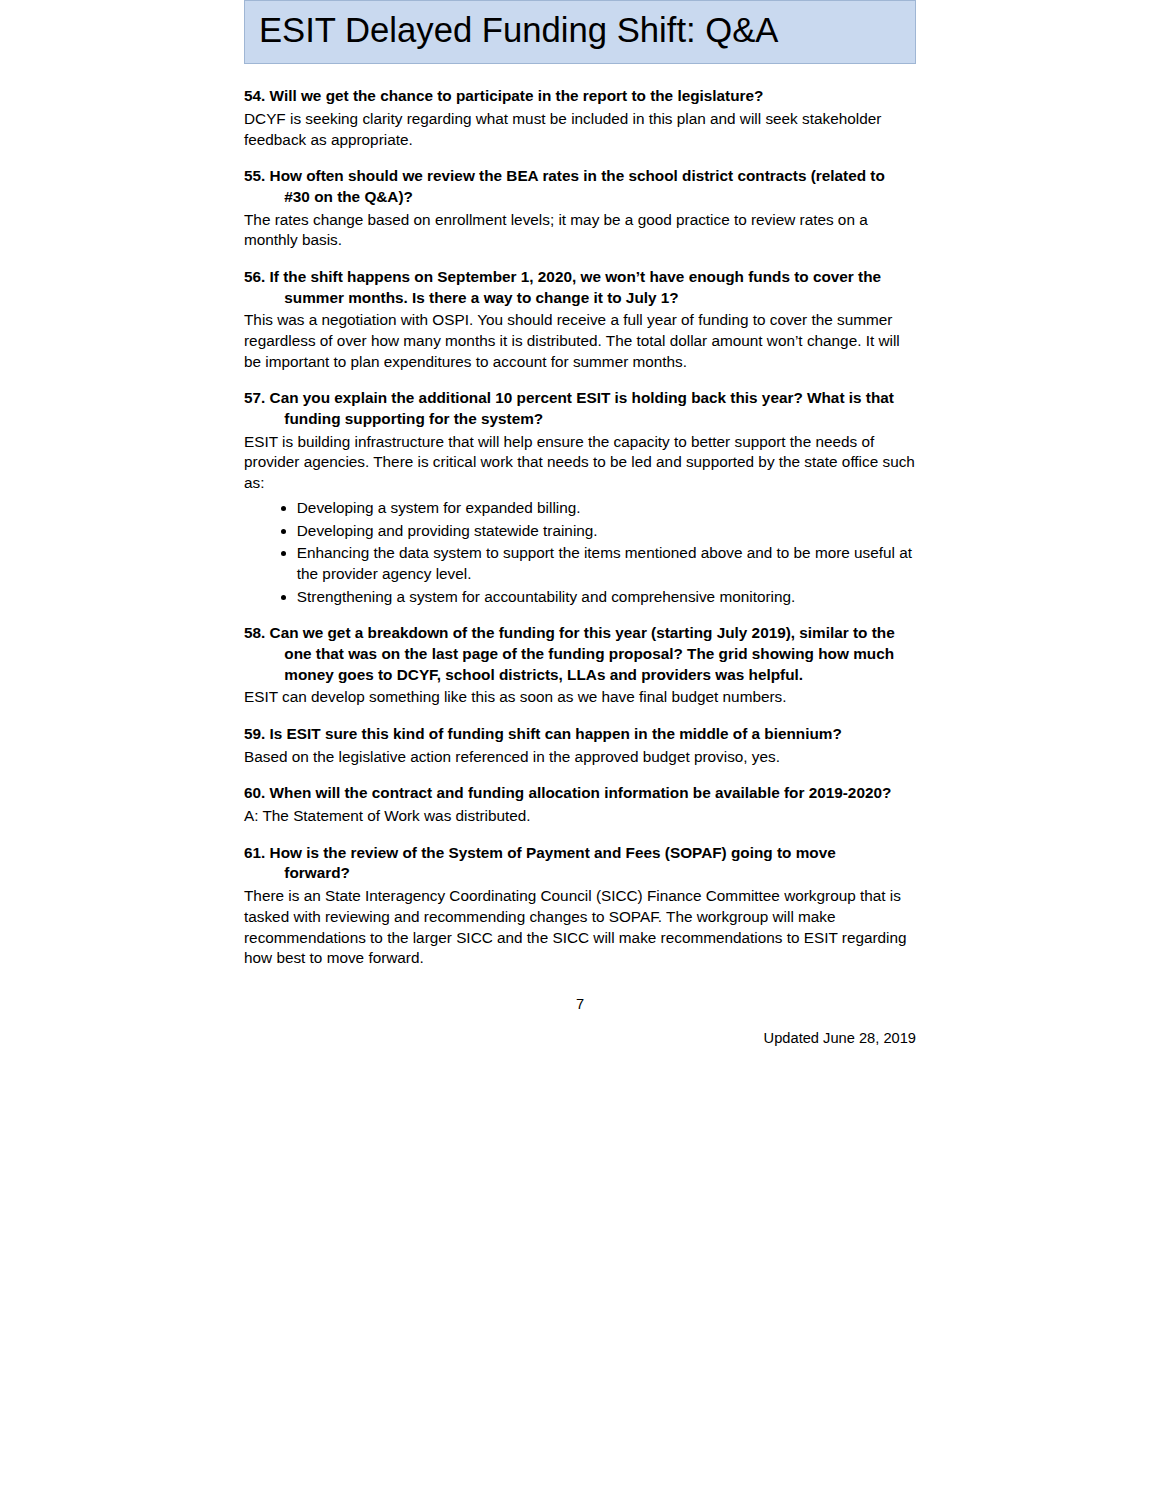ESIT Delayed Funding Shift: Q&A
54. Will we get the chance to participate in the report to the legislature?
DCYF is seeking clarity regarding what must be included in this plan and will seek stakeholder feedback as appropriate.
55. How often should we review the BEA rates in the school district contracts (related to#30 on the Q&A)?
The rates change based on enrollment levels; it may be a good practice to review rates on a monthly basis.
56. If the shift happens on September 1, 2020, we won’t have enough funds to cover thesummer months. Is there a way to change it to July 1?
This was a negotiation with OSPI. You should receive a full year of funding to cover the summer regardless of over how many months it is distributed. The total dollar amount won’t change. It will be important to plan expenditures to account for summer months.
57. Can you explain the additional 10 percent ESIT is holding back this year? What is thatfunding supporting for the system?
ESIT is building infrastructure that will help ensure the capacity to better support the needs of provider agencies. There is critical work that needs to be led and supported by the state office such as:
Developing a system for expanded billing.
Developing and providing statewide training.
Enhancing the data system to support the items mentioned above and to be more useful at the provider agency level.
Strengthening a system for accountability and comprehensive monitoring.
58. Can we get a breakdown of the funding for this year (starting July 2019), similar to theone that was on the last page of the funding proposal? The grid showing how much money goes to DCYF, school districts, LLAs and providers was helpful.
ESIT can develop something like this as soon as we have final budget numbers.
59. Is ESIT sure this kind of funding shift can happen in the middle of a biennium?
Based on the legislative action referenced in the approved budget proviso, yes.
60. When will the contract and funding allocation information be available for 2019-2020?
A: The Statement of Work was distributed.
61. How is the review of the System of Payment and Fees (SOPAF) going to moveforward?
There is an State Interagency Coordinating Council (SICC) Finance Committee workgroup that is tasked with reviewing and recommending changes to SOPAF. The workgroup will make recommendations to the larger SICC and the SICC will make recommendations to ESIT regarding how best to move forward.
7
Updated June 28, 2019